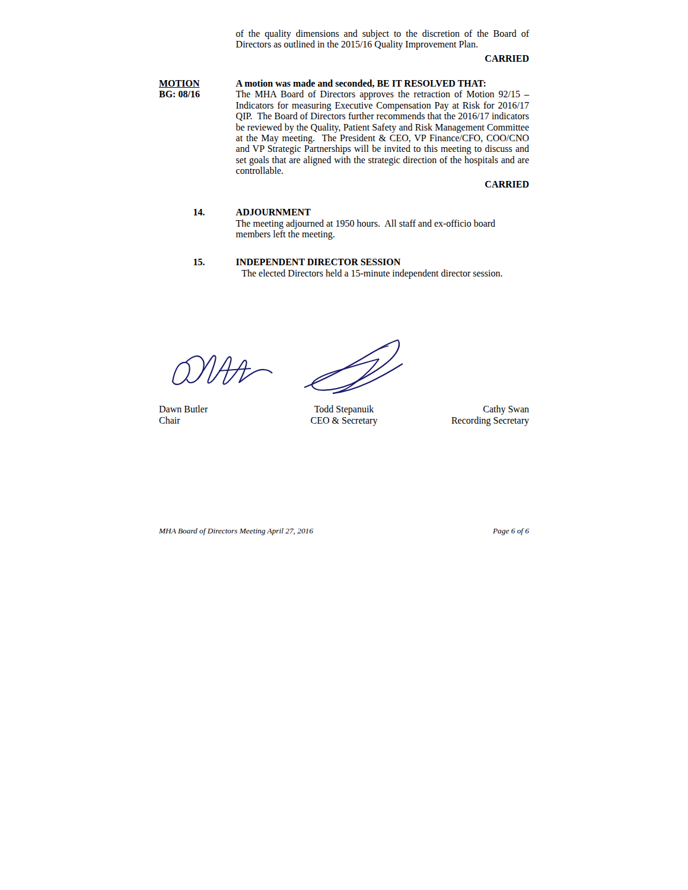of the quality dimensions and subject to the discretion of the Board of Directors as outlined in the 2015/16 Quality Improvement Plan.
CARRIED
MOTION
BG: 08/16
A motion was made and seconded, BE IT RESOLVED THAT:
The MHA Board of Directors approves the retraction of Motion 92/15 – Indicators for measuring Executive Compensation Pay at Risk for 2016/17 QIP. The Board of Directors further recommends that the 2016/17 indicators be reviewed by the Quality, Patient Safety and Risk Management Committee at the May meeting. The President & CEO, VP Finance/CFO, COO/CNO and VP Strategic Partnerships will be invited to this meeting to discuss and set goals that are aligned with the strategic direction of the hospitals and are controllable.
CARRIED
14.
ADJOURNMENT
The meeting adjourned at 1950 hours. All staff and ex-officio board members left the meeting.
15.
INDEPENDENT DIRECTOR SESSION
The elected Directors held a 15-minute independent director session.
Dawn Butler
Chair
Todd Stepanuik
CEO & Secretary
Cathy Swan
Recording Secretary
MHA Board of Directors Meeting April 27, 2016 Page 6 of 6